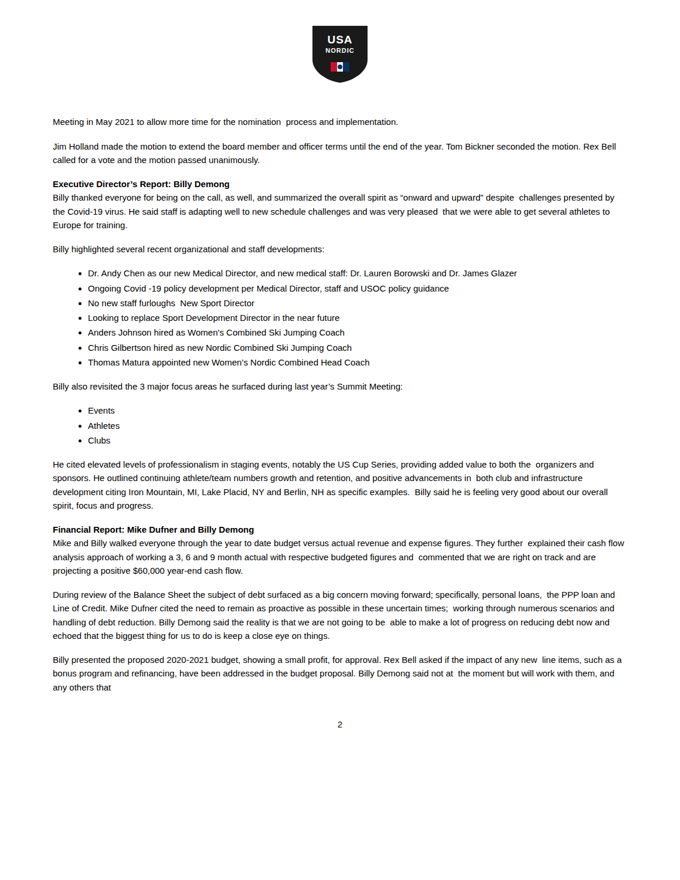USA NORDIC
Meeting in May 2021 to allow more time for the nomination process and implementation.
Jim Holland made the motion to extend the board member and officer terms until the end of the year. Tom Bickner seconded the motion. Rex Bell called for a vote and the motion passed unanimously.
Executive Director’s Report: Billy Demong
Billy thanked everyone for being on the call, as well, and summarized the overall spirit as “onward and upward” despite challenges presented by the Covid-19 virus. He said staff is adapting well to new schedule challenges and was very pleased that we were able to get several athletes to Europe for training.
Billy highlighted several recent organizational and staff developments:
Dr. Andy Chen as our new Medical Director, and new medical staff: Dr. Lauren Borowski and Dr. James Glazer
Ongoing Covid -19 policy development per Medical Director, staff and USOC policy guidance
No new staff furloughs New Sport Director
Looking to replace Sport Development Director in the near future
Anders Johnson hired as Women's Combined Ski Jumping Coach
Chris Gilbertson hired as new Nordic Combined Ski Jumping Coach
Thomas Matura appointed new Women’s Nordic Combined Head Coach
Billy also revisited the 3 major focus areas he surfaced during last year’s Summit Meeting:
Events
Athletes
Clubs
He cited elevated levels of professionalism in staging events, notably the US Cup Series, providing added value to both the organizers and sponsors. He outlined continuing athlete/team numbers growth and retention, and positive advancements in both club and infrastructure development citing Iron Mountain, MI, Lake Placid, NY and Berlin, NH as specific examples. Billy said he is feeling very good about our overall spirit, focus and progress.
Financial Report: Mike Dufner and Billy Demong
Mike and Billy walked everyone through the year to date budget versus actual revenue and expense figures. They further explained their cash flow analysis approach of working a 3, 6 and 9 month actual with respective budgeted figures and commented that we are right on track and are projecting a positive $60,000 year-end cash flow.
During review of the Balance Sheet the subject of debt surfaced as a big concern moving forward; specifically, personal loans, the PPP loan and Line of Credit. Mike Dufner cited the need to remain as proactive as possible in these uncertain times; working through numerous scenarios and handling of debt reduction. Billy Demong said the reality is that we are not going to be able to make a lot of progress on reducing debt now and echoed that the biggest thing for us to do is keep a close eye on things.
Billy presented the proposed 2020-2021 budget, showing a small profit, for approval. Rex Bell asked if the impact of any new line items, such as a bonus program and refinancing, have been addressed in the budget proposal. Billy Demong said not at the moment but will work with them, and any others that
2